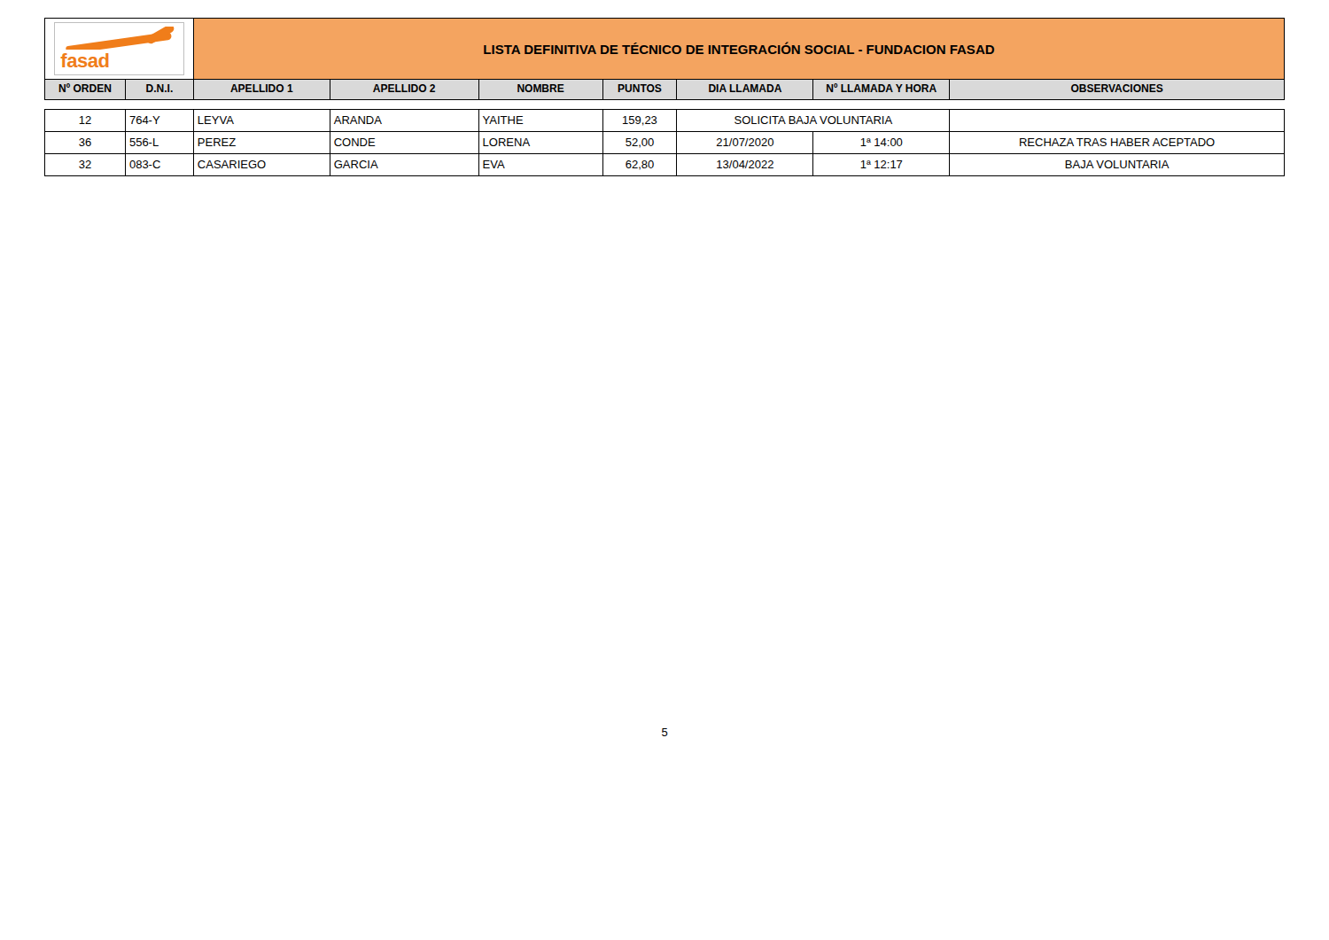| fasad | LISTA DEFINITIVA DE TÉCNICO DE INTEGRACIÓN SOCIAL - FUNDACION FASAD |
| --- | --- |
| Nº ORDEN | D.N.I. | APELLIDO 1 | APELLIDO 2 | NOMBRE | PUNTOS | DIA LLAMADA | Nº LLAMADA Y HORA | OBSERVACIONES |
| 12 | 764-Y | LEYVA | ARANDA | YAITHE | 159,23 | SOLICITA BAJA VOLUNTARIA | |
| 36 | 556-L | PEREZ | CONDE | LORENA | 52,00 | 21/07/2020 | 1ª 14:00 | RECHAZA TRAS HABER ACEPTADO |
| 32 | 083-C | CASARIEGO | GARCIA | EVA | 62,80 | 13/04/2022 | 1ª 12:17 | BAJA VOLUNTARIA |
5